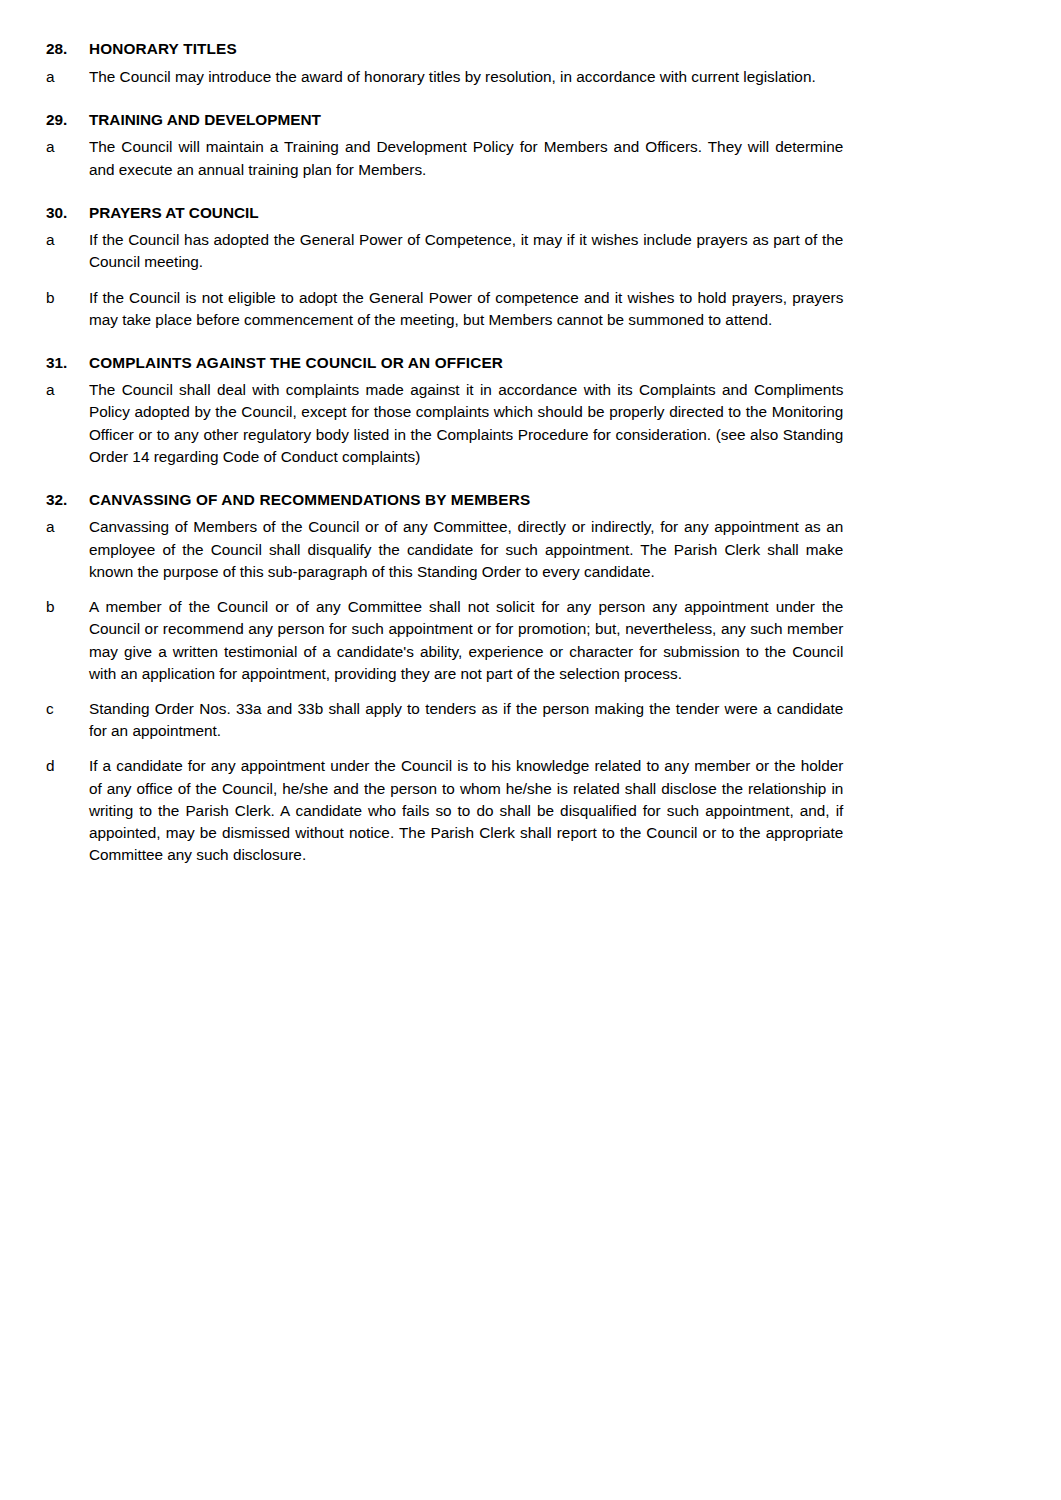28.
HONORARY TITLES
a
The Council may introduce the award of honorary titles by resolution, in accordance with current legislation.
29.
TRAINING AND DEVELOPMENT
a
The Council will maintain a Training and Development Policy for Members and Officers. They will determine and execute an annual training plan for Members.
30.
PRAYERS AT COUNCIL
a
If the Council has adopted the General Power of Competence, it may if it wishes include prayers as part of the Council meeting.
b
If the Council is not eligible to adopt the General Power of competence and it wishes to hold prayers, prayers may take place before commencement of the meeting, but Members cannot be summoned to attend.
31.
COMPLAINTS AGAINST THE COUNCIL OR AN OFFICER
a
The Council shall deal with complaints made against it in accordance with its Complaints and Compliments Policy adopted by the Council, except for those complaints which should be properly directed to the Monitoring Officer or to any other regulatory body listed in the Complaints Procedure for consideration. (see also Standing Order 14 regarding Code of Conduct complaints)
32.
CANVASSING OF AND RECOMMENDATIONS BY MEMBERS
a
Canvassing of Members of the Council or of any Committee, directly or indirectly, for any appointment as an employee of the Council shall disqualify the candidate for such appointment. The Parish Clerk shall make known the purpose of this sub-paragraph of this Standing Order to every candidate.
b
A member of the Council or of any Committee shall not solicit for any person any appointment under the Council or recommend any person for such appointment or for promotion; but, nevertheless, any such member may give a written testimonial of a candidate's ability, experience or character for submission to the Council with an application for appointment, providing they are not part of the selection process.
c
Standing Order Nos. 33a and 33b shall apply to tenders as if the person making the tender were a candidate for an appointment.
d
If a candidate for any appointment under the Council is to his knowledge related to any member or the holder of any office of the Council, he/she and the person to whom he/she is related shall disclose the relationship in writing to the Parish Clerk. A candidate who fails so to do shall be disqualified for such appointment, and, if appointed, may be dismissed without notice. The Parish Clerk shall report to the Council or to the appropriate Committee any such disclosure.